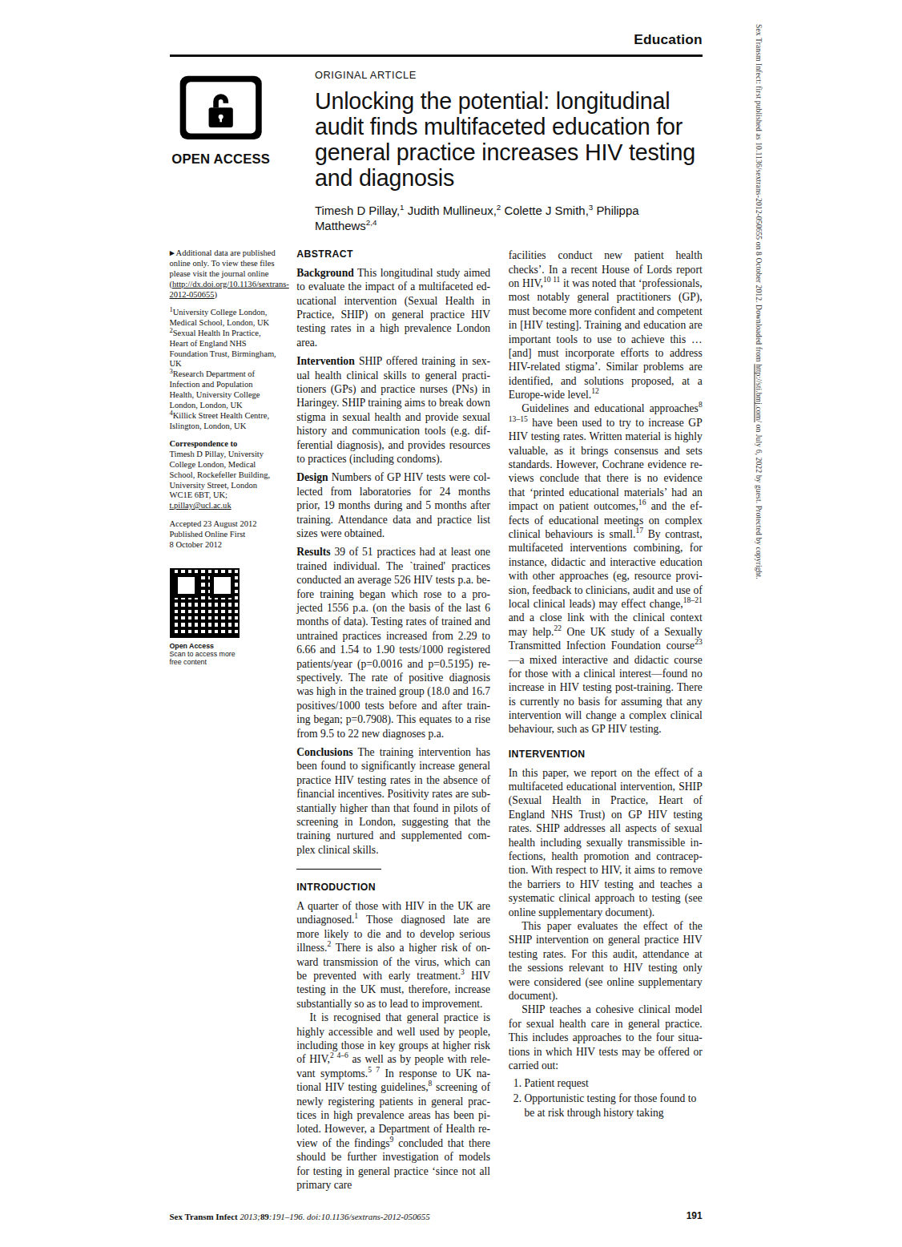Sex Transm Infect: first published as 10.1136/sextrans-2012-050655 on 8 October 2012. Downloaded from http://sti.bmj.com/ on July 6, 2022 by guest. Protected by copyright.
Education
OPEN ACCESS
ORIGINAL ARTICLE
Unlocking the potential: longitudinal audit finds multifaceted education for general practice increases HIV testing and diagnosis
Timesh D Pillay,1 Judith Mullineux,2 Colette J Smith,3 Philippa Matthews2,4
▸ Additional data are published online only. To view these files please visit the journal online (http://dx.doi.org/10.1136/sextrans-2012-050655)
1University College London, Medical School, London, UK
2Sexual Health In Practice, Heart of England NHS Foundation Trust, Birmingham, UK
3Research Department of Infection and Population Health, University College London, London, UK
4Killick Street Health Centre, Islington, London, UK
Correspondence to
Timesh D Pillay, University College London, Medical School, Rockefeller Building, University Street, London WC1E 6BT, UK; t.pillay@ucl.ac.uk
Accepted 23 August 2012
Published Online First
8 October 2012
Open Access Scan to access more
free content
Abstract
Background This longitudinal study aimed to evaluate the impact of a multifaceted educational intervention (Sexual Health in Practice, SHIP) on general practice HIV testing rates in a high prevalence London area.
Intervention SHIP offered training in sexual health clinical skills to general practitioners (GPs) and practice nurses (PNs) in Haringey. SHIP training aims to break down stigma in sexual health and provide sexual history and communication tools (e.g. differential diagnosis), and provides resources to practices (including condoms).
Design Numbers of GP HIV tests were collected from laboratories for 24 months prior, 19 months during and 5 months after training. Attendance data and practice list sizes were obtained.
Results 39 of 51 practices had at least one trained individual. The `trained' practices conducted an average 526 HIV tests p.a. before training began which rose to a projected 1556 p.a. (on the basis of the last 6 months of data). Testing rates of trained and untrained practices increased from 2.29 to 6.66 and 1.54 to 1.90 tests/1000 registered patients/year (p=0.0016 and p=0.5195) respectively. The rate of positive diagnosis was high in the trained group (18.0 and 16.7 positives/1000 tests before and after training began; p=0.7908). This equates to a rise from 9.5 to 22 new diagnoses p.a.
Conclusions The training intervention has been found to significantly increase general practice HIV testing rates in the absence of financial incentives. Positivity rates are substantially higher than that found in pilots of screening in London, suggesting that the training nurtured and supplemented complex clinical skills.
Introduction
A quarter of those with HIV in the UK are undiagnosed.1 Those diagnosed late are more likely to die and to develop serious illness.2 There is also a higher risk of onward transmission of the virus, which can be prevented with early treatment.3 HIV testing in the UK must, therefore, increase substantially so as to lead to improvement.
It is recognised that general practice is highly accessible and well used by people, including those in key groups at higher risk of HIV,2 4–6 as well as by people with relevant symptoms.5 7 In response to UK national HIV testing guidelines,8 screening of newly registering patients in general practices in high prevalence areas has been piloted. However, a Department of Health review of the findings9 concluded that there should be further investigation of models for testing in general practice ‘since not all primary care
facilities conduct new patient health checks’. In a recent House of Lords report on HIV,10 11 it was noted that ‘professionals, most notably general practitioners (GP), must become more confident and competent in [HIV testing]. Training and education are important tools to use to achieve this … [and] must incorporate efforts to address HIV-related stigma’. Similar problems are identified, and solutions proposed, at a Europe-wide level.12
Guidelines and educational approaches8 13–15 have been used to try to increase GP HIV testing rates. Written material is highly valuable, as it brings consensus and sets standards. However, Cochrane evidence reviews conclude that there is no evidence that ‘printed educational materials’ had an impact on patient outcomes,16 and the effects of educational meetings on complex clinical behaviours is small.17 By contrast, multifaceted interventions combining, for instance, didactic and interactive education with other approaches (eg, resource provision, feedback to clinicians, audit and use of local clinical leads) may effect change,18–21 and a close link with the clinical context may help.22 One UK study of a Sexually Transmitted Infection Foundation course23—a mixed interactive and didactic course for those with a clinical interest—found no increase in HIV testing post-training. There is currently no basis for assuming that any intervention will change a complex clinical behaviour, such as GP HIV testing.
Intervention
In this paper, we report on the effect of a multifaceted educational intervention, SHIP (Sexual Health in Practice, Heart of England NHS Trust) on GP HIV testing rates. SHIP addresses all aspects of sexual health including sexually transmissible infections, health promotion and contraception. With respect to HIV, it aims to remove the barriers to HIV testing and teaches a systematic clinical approach to testing (see online supplementary document).
This paper evaluates the effect of the SHIP intervention on general practice HIV testing rates. For this audit, attendance at the sessions relevant to HIV testing only were considered (see online supplementary document).
SHIP teaches a cohesive clinical model for sexual health care in general practice. This includes approaches to the four situations in which HIV tests may be offered or carried out:
Patient request
Opportunistic testing for those found to be at risk through history taking
Sex Transm Infect 2013;89:191–196. doi:10.1136/sextrans-2012-050655
191